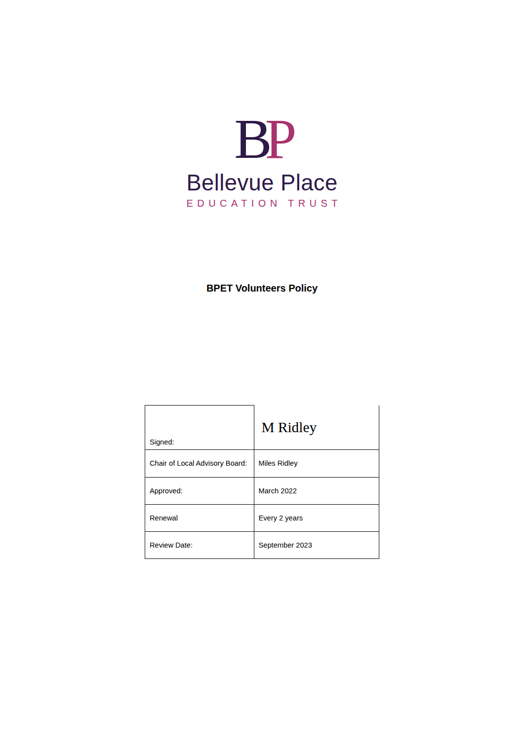BP
Bellevue Place
EDUCATION TRUST
BPET Volunteers Policy
| Signed: | M Ridley |
| Chair of Local Advisory Board: | Miles Ridley |
| Approved: | March 2022 |
| Renewal | Every 2 years |
| Review Date: | September 2023 |